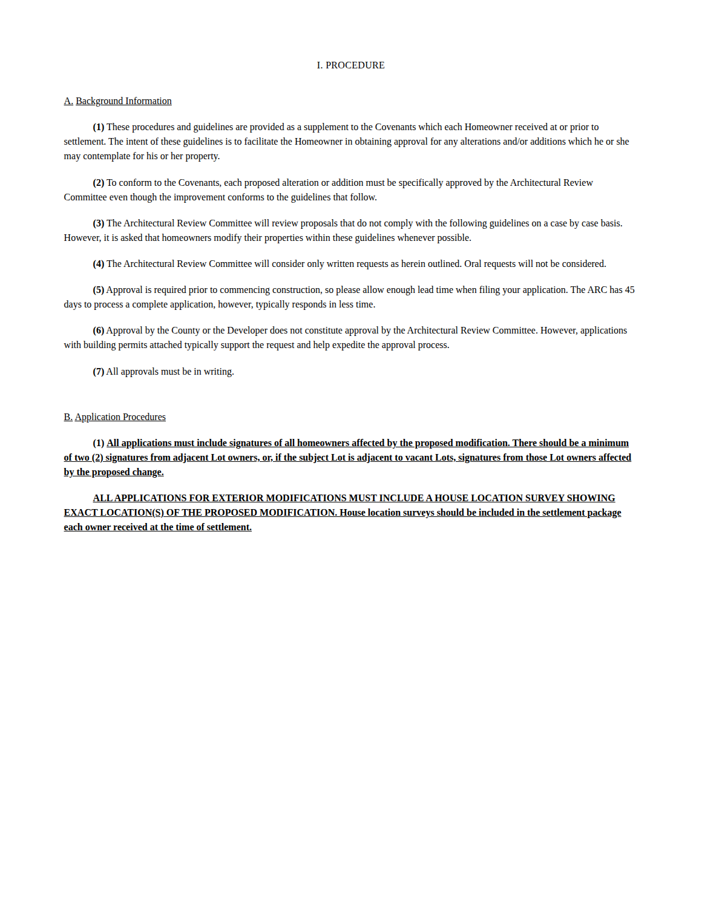I. PROCEDURE
A. Background Information
(1) These procedures and guidelines are provided as a supplement to the Covenants which each Homeowner received at or prior to settlement. The intent of these guidelines is to facilitate the Homeowner in obtaining approval for any alterations and/or additions which he or she may contemplate for his or her property.
(2) To conform to the Covenants, each proposed alteration or addition must be specifically approved by the Architectural Review Committee even though the improvement conforms to the guidelines that follow.
(3) The Architectural Review Committee will review proposals that do not comply with the following guidelines on a case by case basis. However, it is asked that homeowners modify their properties within these guidelines whenever possible.
(4) The Architectural Review Committee will consider only written requests as herein outlined. Oral requests will not be considered.
(5) Approval is required prior to commencing construction, so please allow enough lead time when filing your application. The ARC has 45 days to process a complete application, however, typically responds in less time.
(6) Approval by the County or the Developer does not constitute approval by the Architectural Review Committee. However, applications with building permits attached typically support the request and help expedite the approval process.
(7) All approvals must be in writing.
B. Application Procedures
(1) All applications must include signatures of all homeowners affected by the proposed modification. There should be a minimum of two (2) signatures from adjacent Lot owners, or, if the subject Lot is adjacent to vacant Lots, signatures from those Lot owners affected by the proposed change.
ALL APPLICATIONS FOR EXTERIOR MODIFICATIONS MUST INCLUDE A HOUSE LOCATION SURVEY SHOWING EXACT LOCATION(S) OF THE PROPOSED MODIFICATION. House location surveys should be included in the settlement package each owner received at the time of settlement.